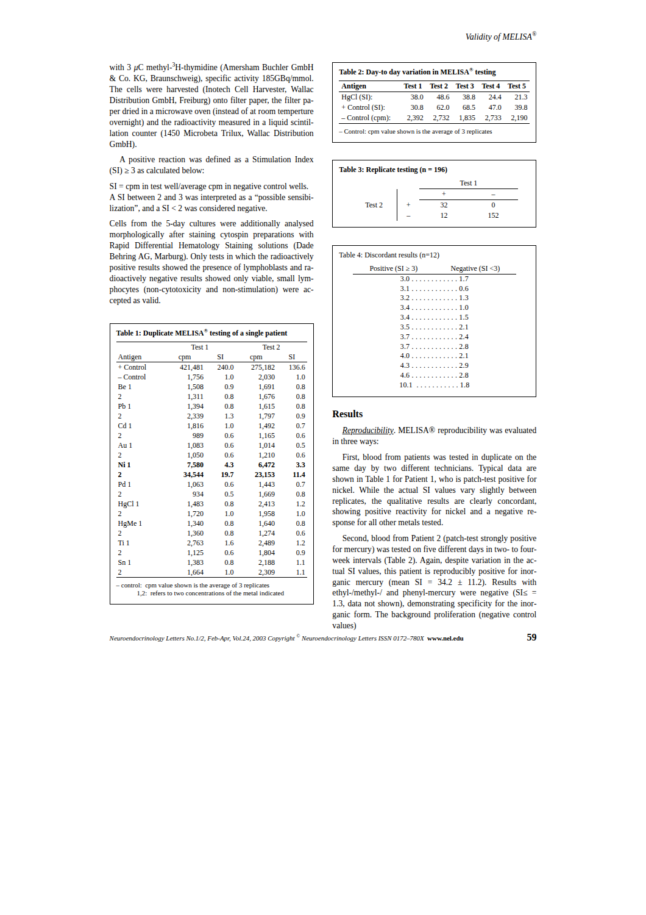Validity of MELISA®
with 3 μ C methyl-3H-thymidine (Amersham Buchler GmbH & Co. KG, Braunschweig), specific activity 185GBq/mmol. The cells were harvested (Inotech Cell Harvester, Wallac Distribution GmbH, Freiburg) onto filter paper, the filter paper dried in a microwave oven (instead of at room temperture overnight) and the radioactivity measured in a liquid scintillation counter (1450 Microbeta Trilux, Wallac Distribution GmbH).
A positive reaction was defined as a Stimulation Index (SI) ≥ 3 as calculated below:
SI = cpm in test well/average cpm in negative control wells.
A SI between 2 and 3 was interpreted as a “possible sensibilization”, and a SI < 2 was considered negative.
Cells from the 5-day cultures were additionally analysed morphologically after staining cytospin preparations with Rapid Differential Hematology Staining solutions (Dade Behring AG, Marburg). Only tests in which the radioactively positive results showed the presence of lymphoblasts and radioactively negative results showed only viable, small lymphocytes (non-cytotoxicity and non-stimulation) were accepted as valid.
Table 1: Duplicate MELISA® testing of a single patient
| | Test 1 | Test 2 |
| Antigen | cpm | SI | cpm | SI |
| + Control | 421,481 | 240.0 | 275,182 | 136.6 |
| – Control | 1,756 | 1.0 | 2,030 | 1.0 |
| Be 1 | 1,508 | 0.9 | 1,691 | 0.8 |
| 2 | 1,311 | 0.8 | 1,676 | 0.8 |
| Pb 1 | 1,394 | 0.8 | 1,615 | 0.8 |
| 2 | 2,339 | 1.3 | 1,797 | 0.9 |
| Cd 1 | 1,816 | 1.0 | 1,492 | 0.7 |
| 2 | 989 | 0.6 | 1,165 | 0.6 |
| Au 1 | 1,083 | 0.6 | 1,014 | 0.5 |
| 2 | 1,050 | 0.6 | 1,210 | 0.6 |
| Ni 1 | 7,580 | 4.3 | 6,472 | 3.3 |
| 2 | 34,544 | 19.7 | 23,153 | 11.4 |
| Pd 1 | 1,063 | 0.6 | 1,443 | 0.7 |
| 2 | 934 | 0.5 | 1,669 | 0.8 |
| HgCl 1 | 1,483 | 0.8 | 2,413 | 1.2 |
| 2 | 1,720 | 1.0 | 1,958 | 1.0 |
| HgMe 1 | 1,340 | 0.8 | 1,640 | 0.8 |
| 2 | 1,360 | 0.8 | 1,274 | 0.6 |
| Ti 1 | 2,763 | 1.6 | 2,489 | 1.2 |
| 2 | 1,125 | 0.6 | 1,804 | 0.9 |
| Sn 1 | 1,383 | 0.8 | 2,188 | 1.1 |
| 2 | 1,664 | 1.0 | 2,309 | 1.1 |
– control: cpm value shown is the average of 3 replicates 1,2: refers to two concentrations of the metal indicated
Table 2: Day-to day variation in MELISA® testing
| Antigen | Test 1 | Test 2 | Test 3 | Test 4 | Test 5 |
| HgCl (SI): | 38.0 | 48.6 | 38.8 | 24.4 | 21.3 |
| + Control (SI): | 30.8 | 62.0 | 68.5 | 47.0 | 39.8 |
| – Control (cpm): | 2,392 | 2,732 | 1,835 | 2,733 | 2,190 |
– Control: cpm value shown is the average of 3 replicates
Table 3: Replicate testing (n = 196)
| | | Test 1 |
| | | + | – |
| Test 2 | + | 32 | 0 |
| | – | 12 | 152 |
Table 4: Discordant results (n=12)
| Positive (SI ≥ 3) | Negative (SI <3) |
| 3.0 . . . . . . . . . . . . 1.7 |
| 3.1 . . . . . . . . . . . . 0.6 |
| 3.2 . . . . . . . . . . . . 1.3 |
| 3.4 . . . . . . . . . . . . 1.0 |
| 3.4 . . . . . . . . . . . . 1.5 |
| 3.5 . . . . . . . . . . . . 2.1 |
| 3.7 . . . . . . . . . . . . 2.4 |
| 3.7 . . . . . . . . . . . . 2.8 |
| 4.0 . . . . . . . . . . . . 2.1 |
| 4.3 . . . . . . . . . . . . 2.9 |
| 4.6 . . . . . . . . . . . . 2.8 |
| 10.1 . . . . . . . . . . . 1.8 |
Results
Reproducibility. MELISA® reproducibility was evaluated in three ways:
First, blood from patients was tested in duplicate on the same day by two different technicians. Typical data are shown in Table 1 for Patient 1, who is patch-test positive for nickel. While the actual SI values vary slightly between replicates, the qualitative results are clearly concordant, showing positive reactivity for nickel and a negative response for all other metals tested.
Second, blood from Patient 2 (patch-test strongly positive for mercury) was tested on five different days in two- to four-week intervals (Table 2). Again, despite variation in the actual SI values, this patient is reproducibly positive for inorganic mercury (mean SI = 34.2 ± 11.2). Results with ethyl-/methyl-/ and phenyl-mercury were negative (SI≤ = 1.3, data not shown), demonstrating specificity for the inorganic form. The background proliferation (negative control values)
Neuroendocrinology Letters No.1/2, Feb-Apr, Vol.24, 2003 Copyright © Neuroendocrinology Letters ISSN 0172–780X www.nel.edu
59